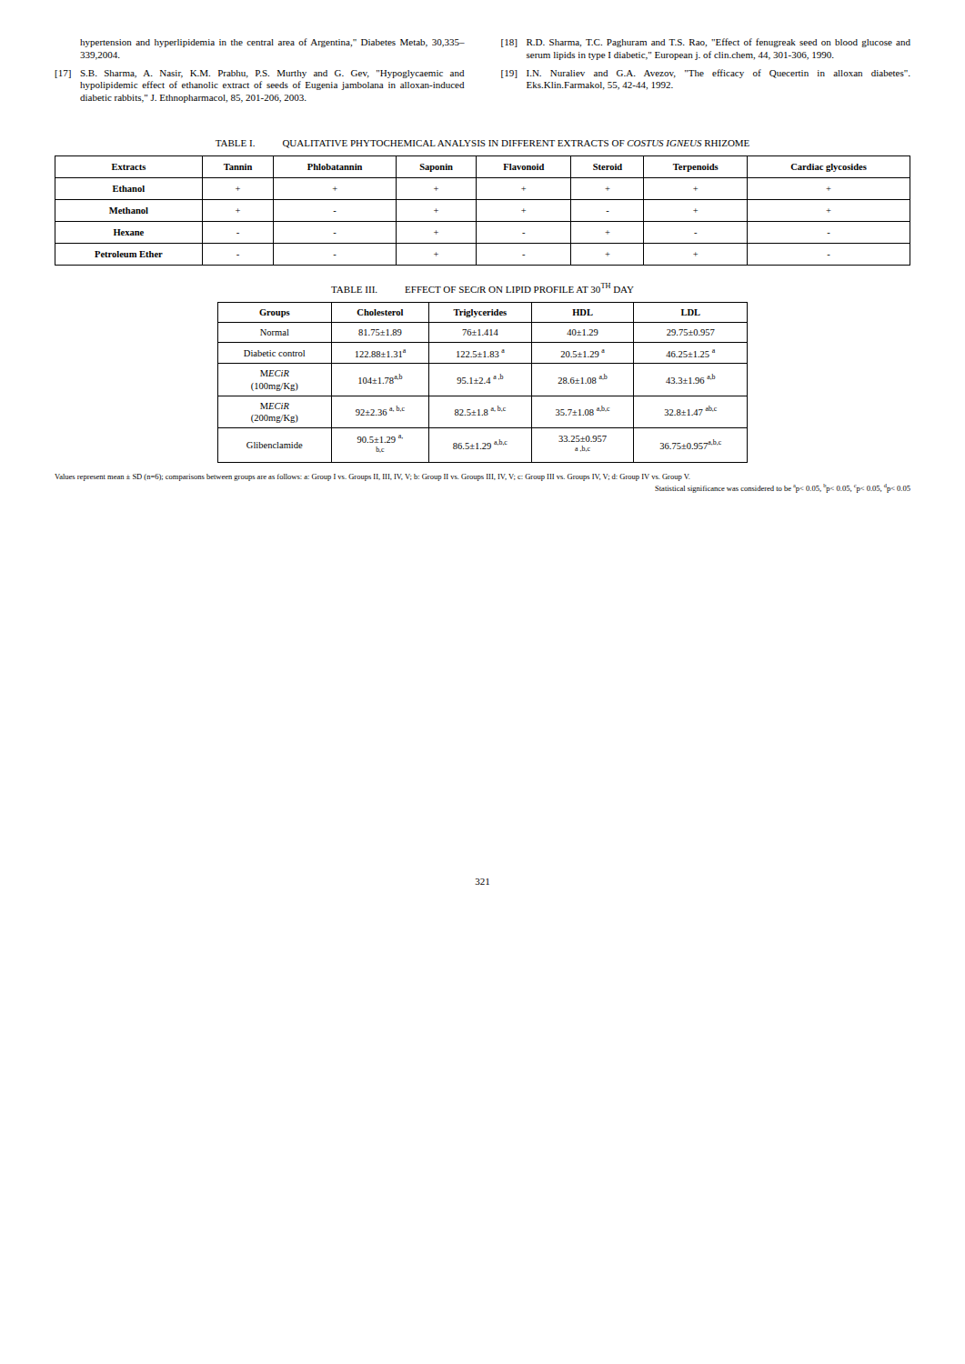hypertension and hyperlipidemia in the central area of Argentina," Diabetes Metab, 30,335–339,2004.
[17]
S.B. Sharma, A. Nasir, K.M. Prabhu, P.S. Murthy and G. Gev, "Hypoglycaemic and hypolipidemic effect of ethanolic extract of seeds of Eugenia jambolana in alloxan-induced diabetic rabbits," J. Ethnopharmacol, 85, 201-206, 2003.
[18]
R.D. Sharma, T.C. Paghuram and T.S. Rao, "Effect of fenugreak seed on blood glucose and serum lipids in type I diabetic," European j. of clin.chem, 44, 301-306, 1990.
[19]
I.N. Nuraliev and G.A. Avezov, "The efficacy of Quecertin in alloxan diabetes". Eks.Klin.Farmakol, 55, 42-44, 1992.
TABLE I. QUALITATIVE PHYTOCHEMICAL ANALYSIS IN DIFFERENT EXTRACTS OF COSTUS IGNEUS RHIZOME
| Extracts | Tannin | Phlobatannin | Saponin | Flavonoid | Steroid | Terpenoids | Cardiac glycosides |
| --- | --- | --- | --- | --- | --- | --- | --- |
| Ethanol | + | + | + | + | + | + | + |
| Methanol | + | - | + | + | - | + | + |
| Hexane | - | - | + | - | + | - | - |
| Petroleum Ether | - | - | + | - | + | + | - |
TABLE III. EFFECT OF SECi R ON LIPID PROFILE AT 30TH DAY
| Groups | Cholesterol | Triglycerides | HDL | LDL |
| --- | --- | --- | --- | --- |
| Normal | 81.75±1.89 | 76±1.414 | 40±1.29 | 29.75±0.957 |
| Diabetic control | 122.88±1.31 a | 122.5±1.83 a | 20.5±1.29 a | 46.25±1.25 a |
| M ECiR (100mg/Kg) | 104±1.78 a,b | 95.1±2.4 a ,b | 28.6±1.08 a,b | 43.3±1.96 a,b |
| M ECiR (200mg/Kg) | 92±2.36 a, b,c | 82.5±1.8 a, b,c | 35.7±1.08 a,b,c | 32.8±1.47 ab,c |
| Glibenclamide | 90.5±1.29 a, b,c | 86.5±1.29 a,b,c | 33.25±0.957 a ,b,c | 36.75±0.957 a,b,c |
Values represent mean ± SD (n=6); comparisons between groups are as follows: a: Group I vs. Groups II, III, IV, V; b: Group II vs. Groups III, IV, V; c: Group III vs. Groups IV, V; d: Group IV vs. Group V. Statistical significance was considered to be ap< 0.05, bp< 0.05, cp< 0.05, dp< 0.05
321